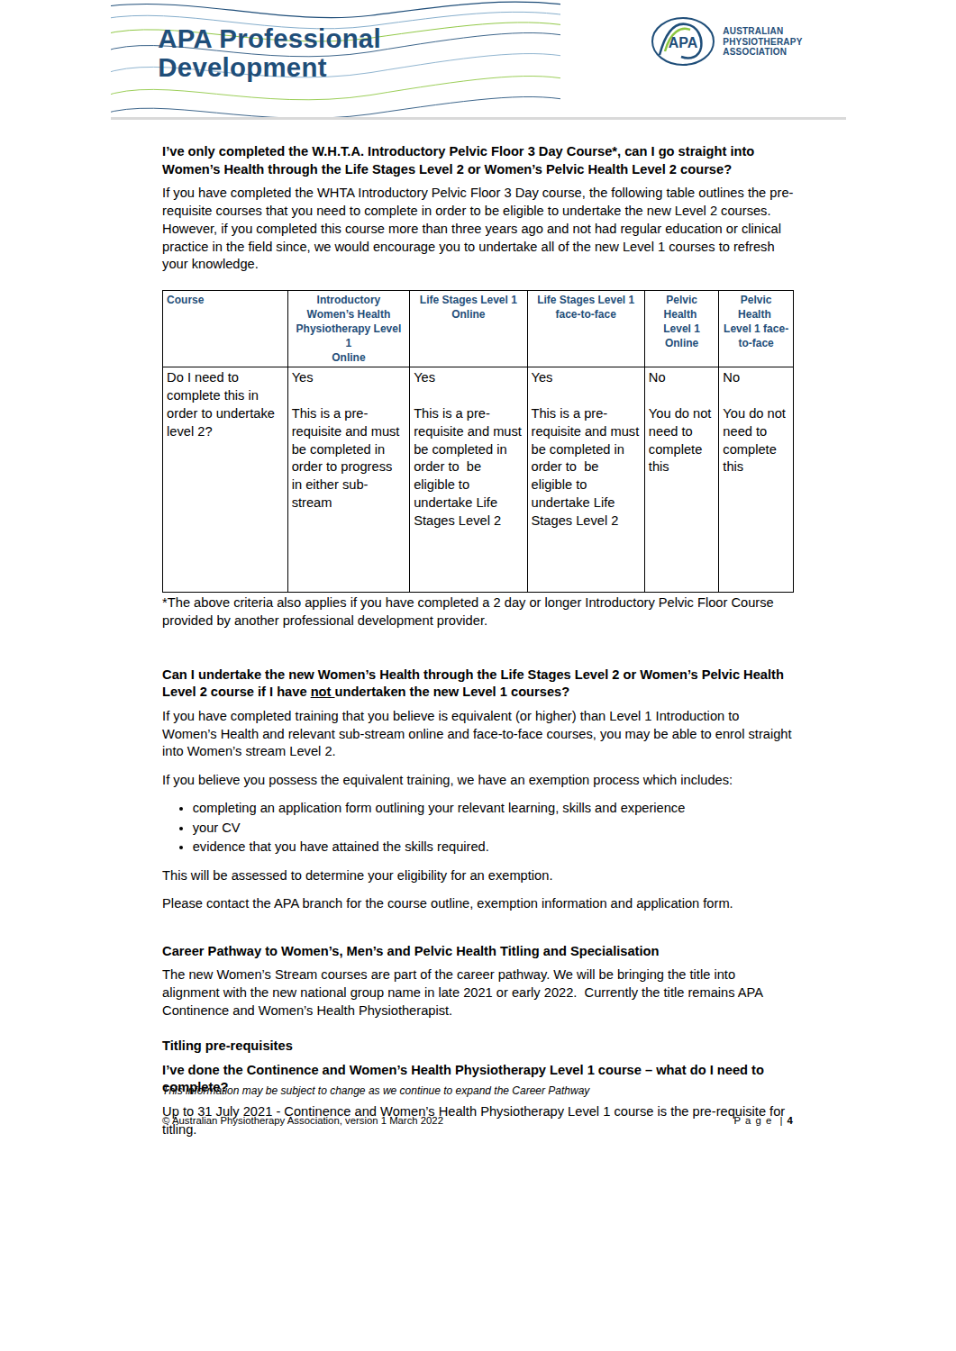APA Professional Development
APA
AUSTRALIAN
PHYSIOTHERAPY
ASSOCIATION
I’ve only completed the W.H.T.A. Introductory Pelvic Floor 3 Day Course*, can I go straight into Women’s Health through the Life Stages Level 2 or Women’s Pelvic Health Level 2 course?
If you have completed the WHTA Introductory Pelvic Floor 3 Day course, the following table outlines the pre-requisite courses that you need to complete in order to be eligible to undertake the new Level 2 courses. However, if you completed this course more than three years ago and not had regular education or clinical practice in the field since, we would encourage you to undertake all of the new Level 1 courses to refresh your knowledge.
| Course | Introductory Women’s Health Physiotherapy Level 1 Online | Life Stages Level 1 Online | Life Stages Level 1 face-to-face | Pelvic Health Level 1 Online | Pelvic Health Level 1 face-to-face |
| --- | --- | --- | --- | --- | --- |
| Do I need to complete this in order to undertake level 2? | Yes This is a pre-requisite and must be completed in order to progress in either sub-stream | Yes This is a pre-requisite and must be completed in order to be eligible to undertake Life Stages Level 2 | Yes This is a pre-requisite and must be completed in order to be eligible to undertake Life Stages Level 2 | No You do not need to complete this | No You do not need to complete this |
*The above criteria also applies if you have completed a 2 day or longer Introductory Pelvic Floor Course provided by another professional development provider.
Can I undertake the new Women’s Health through the Life Stages Level 2 or Women’s Pelvic Health Level 2 course if I have not undertaken the new Level 1 courses?
If you have completed training that you believe is equivalent (or higher) than Level 1 Introduction to Women’s Health and relevant sub-stream online and face-to-face courses, you may be able to enrol straight into Women’s stream Level 2.
If you believe you possess the equivalent training, we have an exemption process which includes:
completing an application form outlining your relevant learning, skills and experience
your CV
evidence that you have attained the skills required.
This will be assessed to determine your eligibility for an exemption.
Please contact the APA branch for the course outline, exemption information and application form.
Career Pathway to Women’s, Men’s and Pelvic Health Titling and Specialisation
The new Women’s Stream courses are part of the career pathway. We will be bringing the title into alignment with the new national group name in late 2021 or early 2022. Currently the title remains APA Continence and Women’s Health Physiotherapist.
Titling pre-requisites
I’ve done the Continence and Women’s Health Physiotherapy Level 1 course – what do I need to complete?
Up to 31 July 2021 - Continence and Women’s Health Physiotherapy Level 1 course is the pre-requisite for titling.
This information may be subject to change as we continue to expand the Career Pathway
© Australian Physiotherapy Association, version 1 March 2022
P a g e | 4